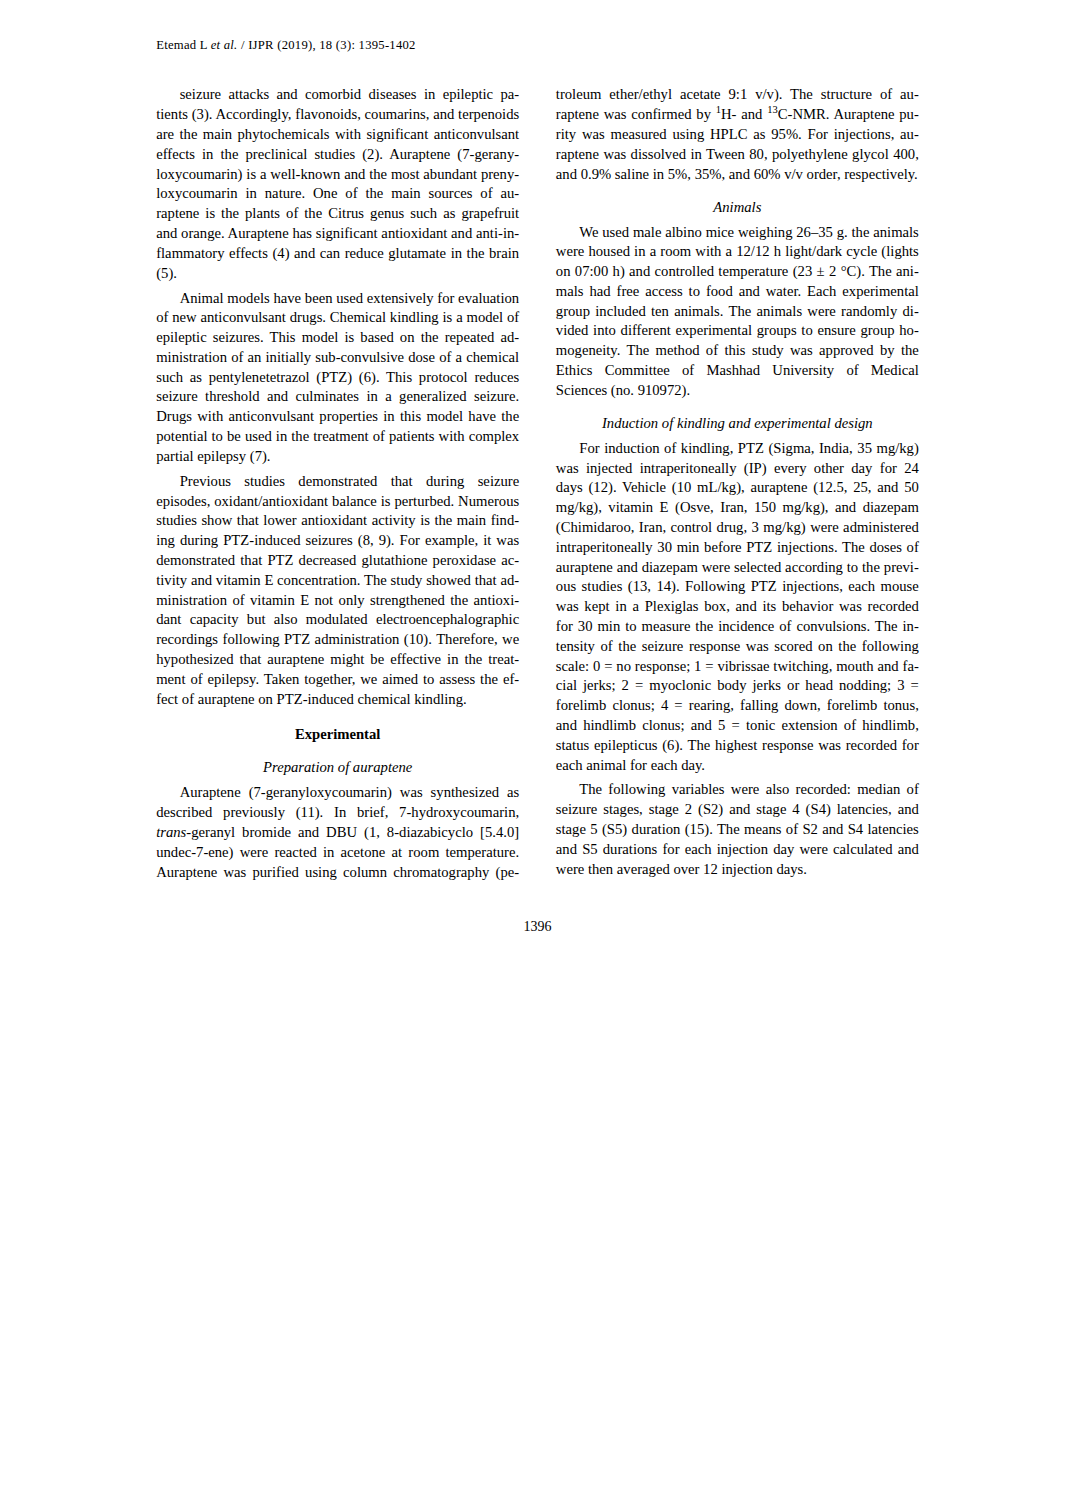Etemad L et al. / IJPR (2019), 18 (3): 1395-1402
seizure attacks and comorbid diseases in epileptic patients (3). Accordingly, flavonoids, coumarins, and terpenoids are the main phytochemicals with significant anticonvulsant effects in the preclinical studies (2). Auraptene (7-geranyloxycoumarin) is a well-known and the most abundant prenyloxycoumarin in nature. One of the main sources of auraptene is the plants of the Citrus genus such as grapefruit and orange. Auraptene has significant antioxidant and anti-inflammatory effects (4) and can reduce glutamate in the brain (5).
Animal models have been used extensively for evaluation of new anticonvulsant drugs. Chemical kindling is a model of epileptic seizures. This model is based on the repeated administration of an initially sub-convulsive dose of a chemical such as pentylenetetrazol (PTZ) (6). This protocol reduces seizure threshold and culminates in a generalized seizure. Drugs with anticonvulsant properties in this model have the potential to be used in the treatment of patients with complex partial epilepsy (7).
Previous studies demonstrated that during seizure episodes, oxidant/antioxidant balance is perturbed. Numerous studies show that lower antioxidant activity is the main finding during PTZ-induced seizures (8, 9). For example, it was demonstrated that PTZ decreased glutathione peroxidase activity and vitamin E concentration. The study showed that administration of vitamin E not only strengthened the antioxidant capacity but also modulated electroencephalographic recordings following PTZ administration (10). Therefore, we hypothesized that auraptene might be effective in the treatment of epilepsy. Taken together, we aimed to assess the effect of auraptene on PTZ-induced chemical kindling.
Experimental
Preparation of auraptene
Auraptene (7-geranyloxycoumarin) was synthesized as described previously (11). In brief, 7-hydroxycoumarin, trans-geranyl bromide and DBU (1, 8-diazabicyclo [5.4.0] undec-7-ene) were reacted in acetone at room temperature. Auraptene was purified using column chromatography (petroleum ether/ethyl acetate 9:1 v/v). The structure of auraptene was confirmed by 1H- and 13C-NMR. Auraptene purity was measured using HPLC as 95%. For injections, auraptene was dissolved in Tween 80, polyethylene glycol 400, and 0.9% saline in 5%, 35%, and 60% v/v order, respectively.
Animals
We used male albino mice weighing 26–35 g. the animals were housed in a room with a 12/12 h light/dark cycle (lights on 07:00 h) and controlled temperature (23 ± 2 °C). The animals had free access to food and water. Each experimental group included ten animals. The animals were randomly divided into different experimental groups to ensure group homogeneity. The method of this study was approved by the Ethics Committee of Mashhad University of Medical Sciences (no. 910972).
Induction of kindling and experimental design
For induction of kindling, PTZ (Sigma, India, 35 mg/kg) was injected intraperitoneally (IP) every other day for 24 days (12). Vehicle (10 mL/kg), auraptene (12.5, 25, and 50 mg/kg), vitamin E (Osve, Iran, 150 mg/kg), and diazepam (Chimidaroo, Iran, control drug, 3 mg/kg) were administered intraperitoneally 30 min before PTZ injections. The doses of auraptene and diazepam were selected according to the previous studies (13, 14). Following PTZ injections, each mouse was kept in a Plexiglas box, and its behavior was recorded for 30 min to measure the incidence of convulsions. The intensity of the seizure response was scored on the following scale: 0 = no response; 1 = vibrissae twitching, mouth and facial jerks; 2 = myoclonic body jerks or head nodding; 3 = forelimb clonus; 4 = rearing, falling down, forelimb tonus, and hindlimb clonus; and 5 = tonic extension of hindlimb, status epilepticus (6). The highest response was recorded for each animal for each day.
The following variables were also recorded: median of seizure stages, stage 2 (S2) and stage 4 (S4) latencies, and stage 5 (S5) duration (15). The means of S2 and S4 latencies and S5 durations for each injection day were calculated and were then averaged over 12 injection days.
1396